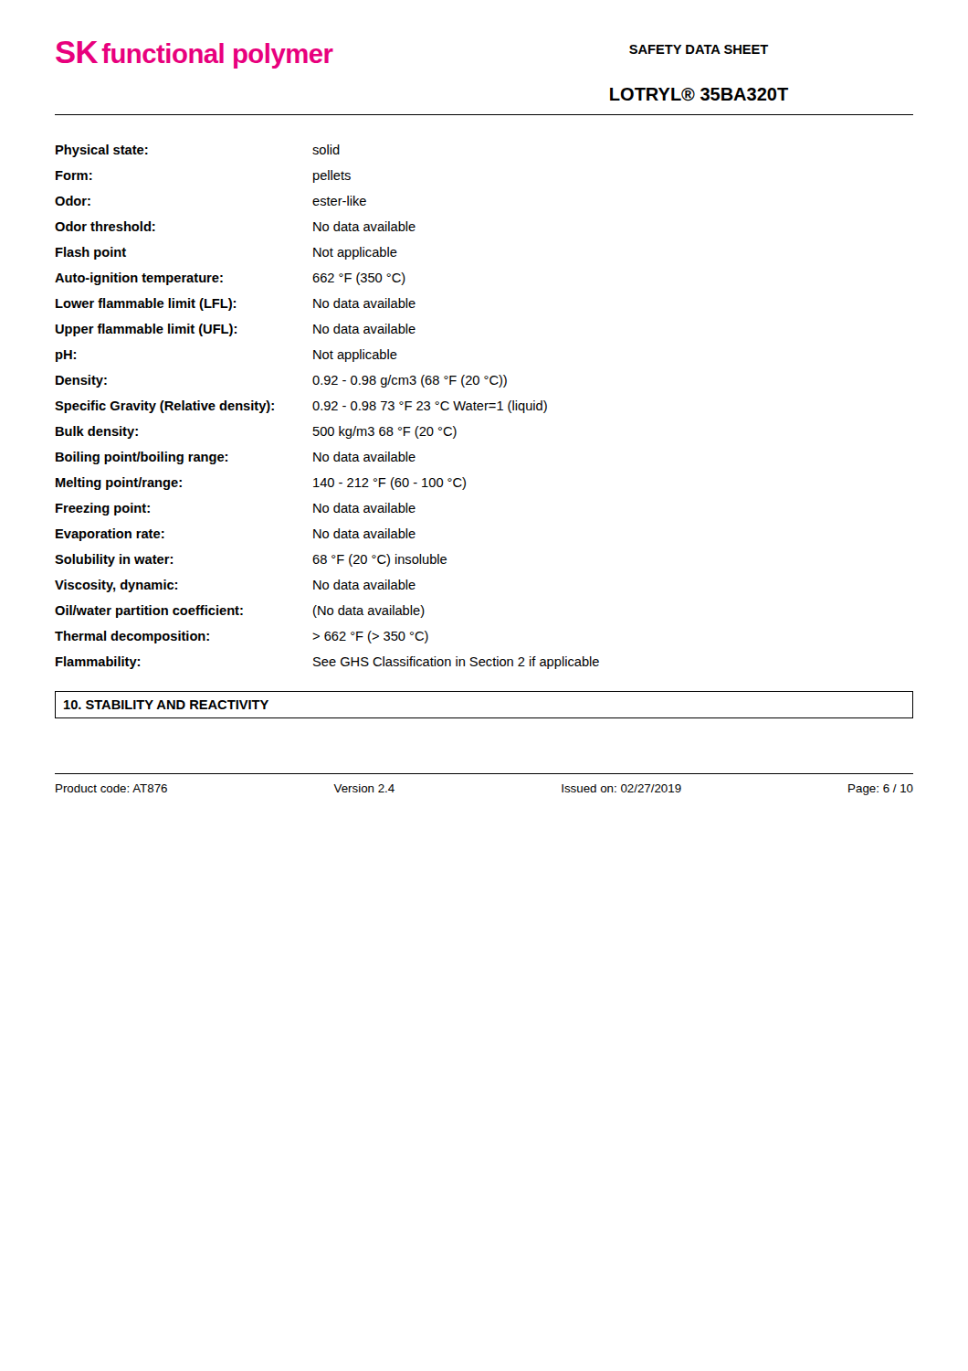SKfunctional polymer
SAFETY DATA SHEET
LOTRYL® 35BA320T
| Physical state: | solid |
| Form: | pellets |
| Odor: | ester-like |
| Odor threshold: | No data available |
| Flash point | Not applicable |
| Auto-ignition temperature: | 662 °F (350 °C) |
| Lower flammable limit (LFL): | No data available |
| Upper flammable limit (UFL): | No data available |
| pH: | Not applicable |
| Density: | 0.92 - 0.98 g/cm3 (68 °F (20 °C)) |
| Specific Gravity (Relative density): | 0.92 - 0.98 73 °F 23 °C Water=1 (liquid) |
| Bulk density: | 500 kg/m3 68 °F (20 °C) |
| Boiling point/boiling range: | No data available |
| Melting point/range: | 140 - 212 °F (60 - 100 °C) |
| Freezing point: | No data available |
| Evaporation rate: | No data available |
| Solubility in water: | 68 °F (20 °C) insoluble |
| Viscosity, dynamic: | No data available |
| Oil/water partition coefficient: | (No data available) |
| Thermal decomposition: | > 662 °F (> 350 °C) |
| Flammability: | See GHS Classification in Section 2 if applicable |
10. STABILITY AND REACTIVITY
Product code: AT876 Version 2.4 Issued on: 02/27/2019 Page: 6 / 10